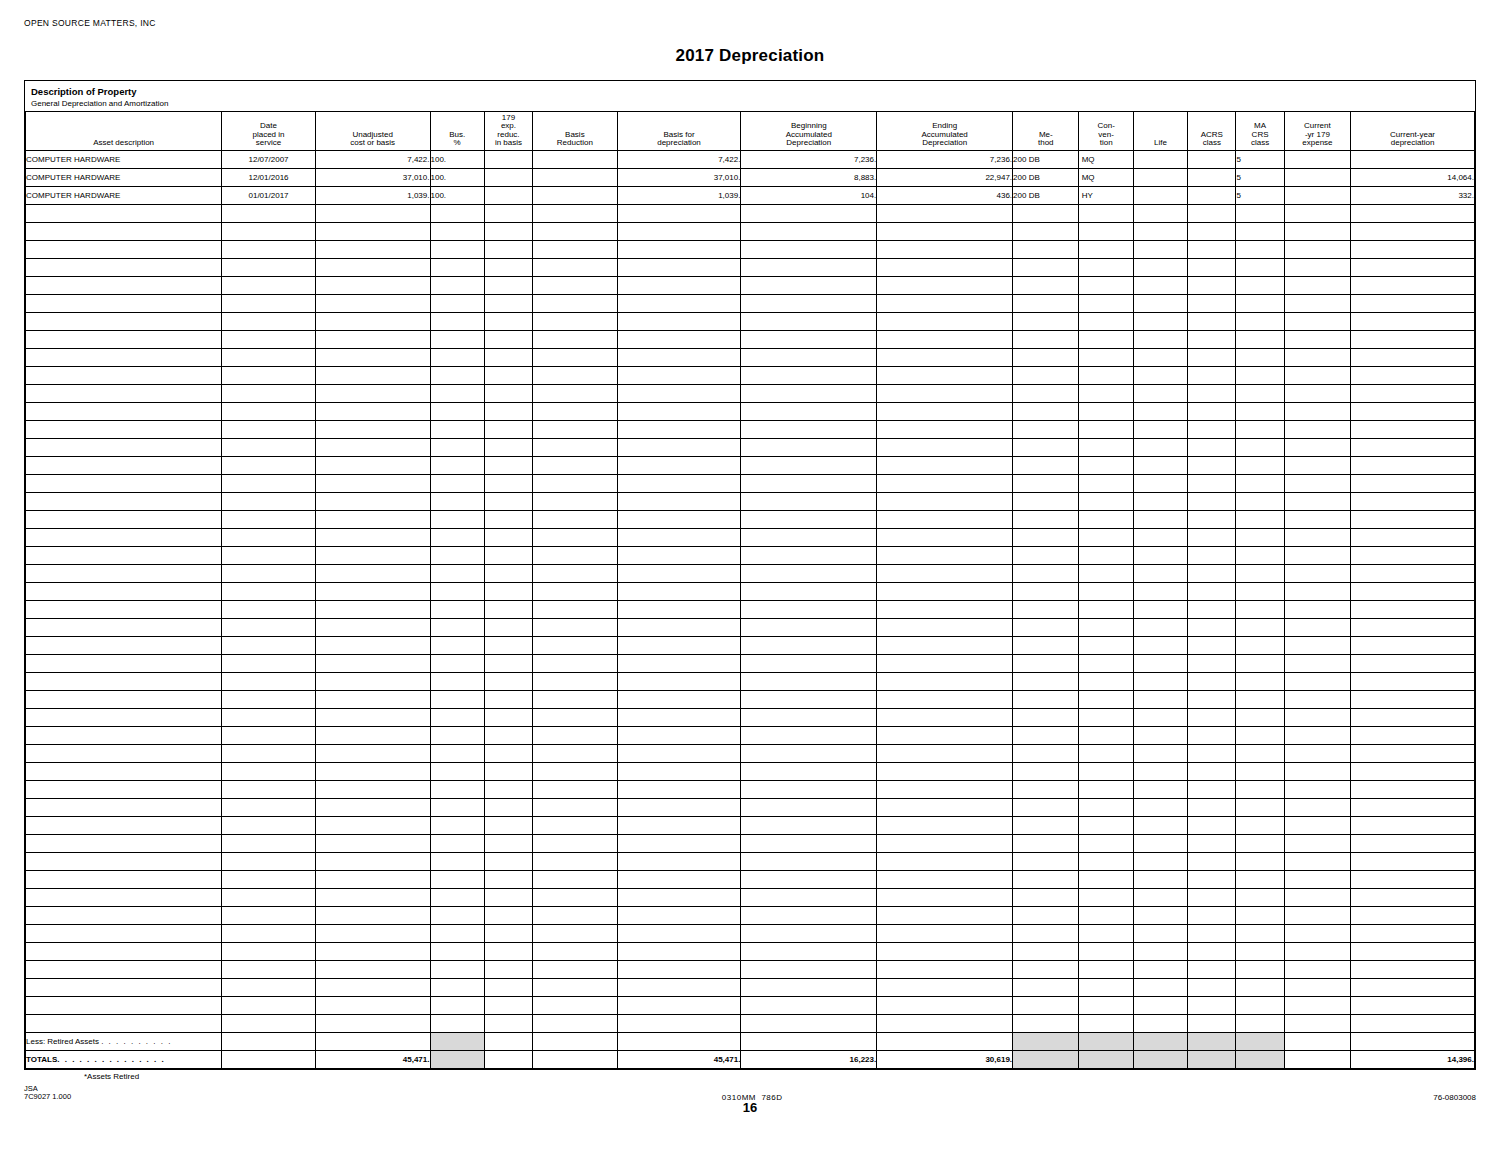OPEN SOURCE MATTERS, INC
2017 Depreciation
Description of Property
General Depreciation and Amortization
| Asset description | Date placed in service | Unadjusted cost or basis | Bus. % | 179 exp. reduc. in basis | Basis Reduction | Basis for depreciation | Beginning Accumulated Depreciation | Ending Accumulated Depreciation | Me- thod | Con- ven- tion | Life | ACRS class | MA CRS class | Current -yr 179 expense | Current-year depreciation |
| --- | --- | --- | --- | --- | --- | --- | --- | --- | --- | --- | --- | --- | --- | --- | --- |
| COMPUTER HARDWARE | 12/07/2007 | 7,422. | 100. | | | 7,422. | 7,236. | 7,236. | 200 DB | MQ | | | 5 | | |
| COMPUTER HARDWARE | 12/01/2016 | 37,010. | 100. | | | 37,010. | 8,883. | 22,947. | 200 DB | MQ | | | 5 | | 14,064. |
| COMPUTER HARDWARE | 01/01/2017 | 1,039. | 100. | | | 1,039. | 104. | 436. | 200 DB | HY | | | 5 | | 332. |
| Less: Retired Assets . . . . . . . . . . | | | | | | | | | | | | | | | |
| TOTALS . . . . . . . . . . . . . . . | | 45,471. | | | | 45,471. | 16,223. | 30,619. | | | | | | | 14,396. |
*Assets Retired
JSA
7C9027 1.000
0310MM 786D
76-0803008
16